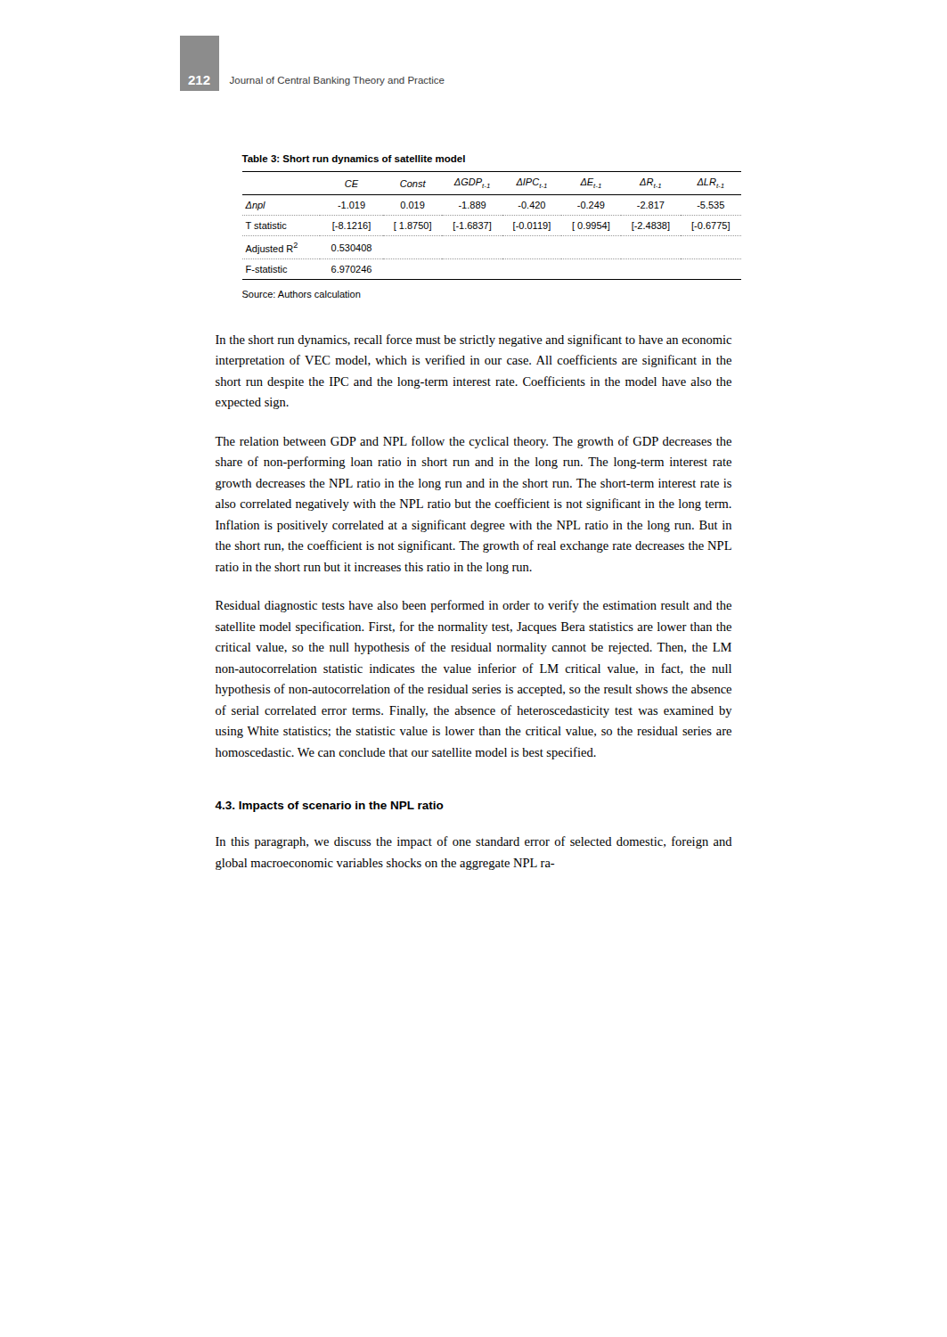212
Journal of Central Banking Theory and Practice
Table 3: Short run dynamics of satellite model
| | CE | Const | ΔGDP t-1 | ΔIPC t-1 | ΔE t-1 | ΔR t-1 | ΔLR t-1 |
| --- | --- | --- | --- | --- | --- | --- | --- |
| Δnpl | -1.019 | 0.019 | -1.889 | -0.420 | -0.249 | -2.817 | -5.535 |
| T statistic | [-8.1216] | [ 1.8750] | [-1.6837] | [-0.0119] | [ 0.9954] | [-2.4838] | [-0.6775] |
| Adjusted R 2 | 0.530408 | | | | | | |
| F-statistic | 6.970246 | | | | | | |
Source: Authors calculation
In the short run dynamics, recall force must be strictly negative and significant to have an economic interpretation of VEC model, which is verified in our case. All coefficients are significant in the short run despite the IPC and the long-term interest rate. Coefficients in the model have also the expected sign.
The relation between GDP and NPL follow the cyclical theory. The growth of GDP decreases the share of non-performing loan ratio in short run and in the long run. The long-term interest rate growth decreases the NPL ratio in the long run and in the short run. The short-term interest rate is also correlated negatively with the NPL ratio but the coefficient is not significant in the long term. Inflation is positively correlated at a significant degree with the NPL ratio in the long run. But in the short run, the coefficient is not significant. The growth of real exchange rate decreases the NPL ratio in the short run but it increases this ratio in the long run.
Residual diagnostic tests have also been performed in order to verify the estimation result and the satellite model specification. First, for the normality test, Jacques Bera statistics are lower than the critical value, so the null hypothesis of the residual normality cannot be rejected. Then, the LM non-autocorrelation statistic indicates the value inferior of LM critical value, in fact, the null hypothesis of non-autocorrelation of the residual series is accepted, so the result shows the absence of serial correlated error terms. Finally, the absence of heteroscedasticity test was examined by using White statistics; the statistic value is lower than the critical value, so the residual series are homoscedastic. We can conclude that our satellite model is best specified.
4.3. Impacts of scenario in the NPL ratio
In this paragraph, we discuss the impact of one standard error of selected domestic, foreign and global macroeconomic variables shocks on the aggregate NPL ra-